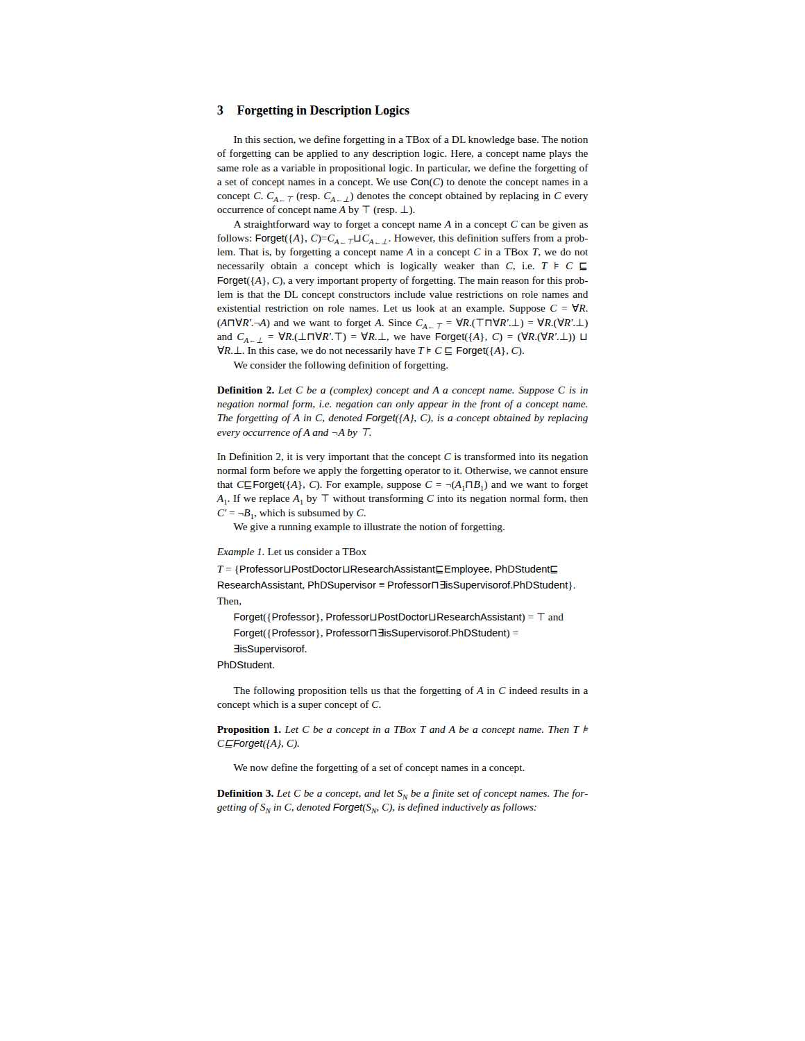3 Forgetting in Description Logics
In this section, we define forgetting in a TBox of a DL knowledge base. The notion of forgetting can be applied to any description logic. Here, a concept name plays the same role as a variable in propositional logic. In particular, we define the forgetting of a set of concept names in a concept. We use Con(C) to denote the concept names in a concept C. CA←⊤ (resp. CA←⊥) denotes the concept obtained by replacing in C every occurrence of concept name A by ⊤ (resp. ⊥).
A straightforward way to forget a concept name A in a concept C can be given as follows: Forget({A}, C)=CA←⊤⊔CA←⊥. However, this definition suffers from a problem. That is, by forgetting a concept name A in a concept C in a TBox T, we do not necessarily obtain a concept which is logically weaker than C, i.e. T ⊧ C ⊑ Forget({A}, C), a very important property of forgetting. The main reason for this problem is that the DL concept constructors include value restrictions on role names and existential restriction on role names. Let us look at an example. Suppose C = ∀R.(A⊓∀R′.¬A) and we want to forget A. Since CA←⊤ = ∀R.(⊤⊓∀R′.⊥) = ∀R.(∀R′.⊥) and CA←⊥ = ∀R.(⊥⊓∀R′.⊤) = ∀R.⊥, we have Forget({A}, C) = (∀R.(∀R′.⊥)) ⊔ ∀R.⊥. In this case, we do not necessarily have T ⊧ C ⊑ Forget({A}, C).
We consider the following definition of forgetting.
Definition 2. Let C be a (complex) concept and A a concept name. Suppose C is in negation normal form, i.e. negation can only appear in the front of a concept name. The forgetting of A in C, denoted Forget({A}, C), is a concept obtained by replacing every occurrence of A and ¬A by ⊤.
In Definition 2, it is very important that the concept C is transformed into its negation normal form before we apply the forgetting operator to it. Otherwise, we cannot ensure that C⊑Forget({A}, C). For example, suppose C = ¬(A1⊓B1) and we want to forget A1. If we replace A1 by ⊤ without transforming C into its negation normal form, then C′ = ¬B1, which is subsumed by C.
We give a running example to illustrate the notion of forgetting.
Example 1. Let us consider a TBox
T = {Professor⊔PostDoctor⊔ResearchAssistant⊑Employee, PhDStudent⊑ ResearchAssistant, PhDSupervisor ≡ Professor⊓∃isSupervisorof.PhDStudent}. Then, Forget({Professor}, Professor⊔PostDoctor⊔ResearchAssistant) = ⊤ and Forget({Professor}, Professor⊓∃isSupervisorof.PhDStudent) = ∃isSupervisorof. PhDStudent.
The following proposition tells us that the forgetting of A in C indeed results in a concept which is a super concept of C.
Proposition 1. Let C be a concept in a TBox T and A be a concept name. Then T ⊧ C⊑Forget({A}, C).
We now define the forgetting of a set of concept names in a concept.
Definition 3. Let C be a concept, and let SN be a finite set of concept names. The forgetting of SN in C, denoted Forget(SN, C), is defined inductively as follows: